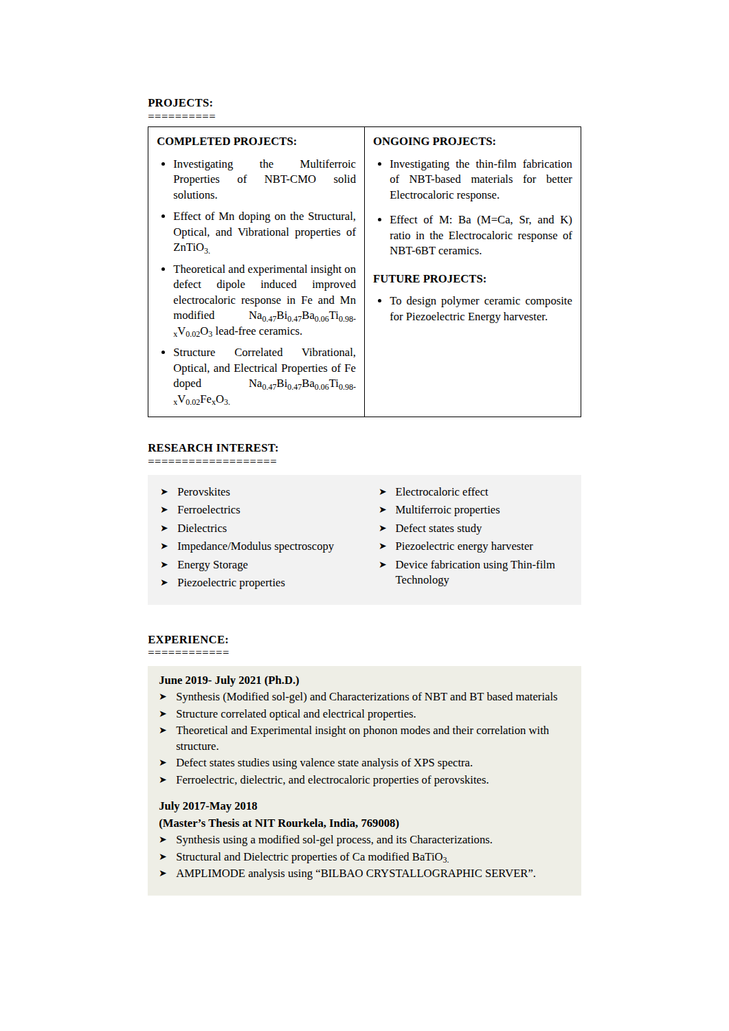PROJECTS:
==========
| COMPLETED PROJECTS: Investigating the Multiferroic Properties of NBT-CMO solid solutions. Effect of Mn doping on the Structural, Optical, and Vibrational properties of ZnTiO 3. Theoretical and experimental insight on defect dipole induced improved electrocaloric response in Fe and Mn modified Na 0.47 Bi 0.47 Ba 0.06 Ti 0.98-x V 0.02 O 3 lead-free ceramics. Structure Correlated Vibrational, Optical, and Electrical Properties of Fe doped Na 0.47 Bi 0.47 Ba 0.06 Ti 0.98-x V 0.02 Fe x O 3. | ONGOING PROJECTS: Investigating the thin-film fabrication of NBT-based materials for better Electrocaloric response. Effect of M: Ba (M=Ca, Sr, and K) ratio in the Electrocaloric response of NBT-6BT ceramics. FUTURE PROJECTS: To design polymer ceramic composite for Piezoelectric Energy harvester. |
RESEARCH INTEREST:
===================
Perovskites
Ferroelectrics
Dielectrics
Impedance/Modulus spectroscopy
Energy Storage
Piezoelectric properties
Electrocaloric effect
Multiferroic properties
Defect states study
Piezoelectric energy harvester
Device fabrication using Thin-film Technology
EXPERIENCE:
============
June 2019- July 2021 (Ph.D.)
Synthesis (Modified sol-gel) and Characterizations of NBT and BT based materials
Structure correlated optical and electrical properties.
Theoretical and Experimental insight on phonon modes and their correlation with structure.
Defect states studies using valence state analysis of XPS spectra.
Ferroelectric, dielectric, and electrocaloric properties of perovskites.
July 2017-May 2018
(Master’s Thesis at NIT Rourkela, India, 769008)
Synthesis using a modified sol-gel process, and its Characterizations.
Structural and Dielectric properties of Ca modified BaTiO3.
AMPLIMODE analysis using “BILBAO CRYSTALLOGRAPHIC SERVER”.